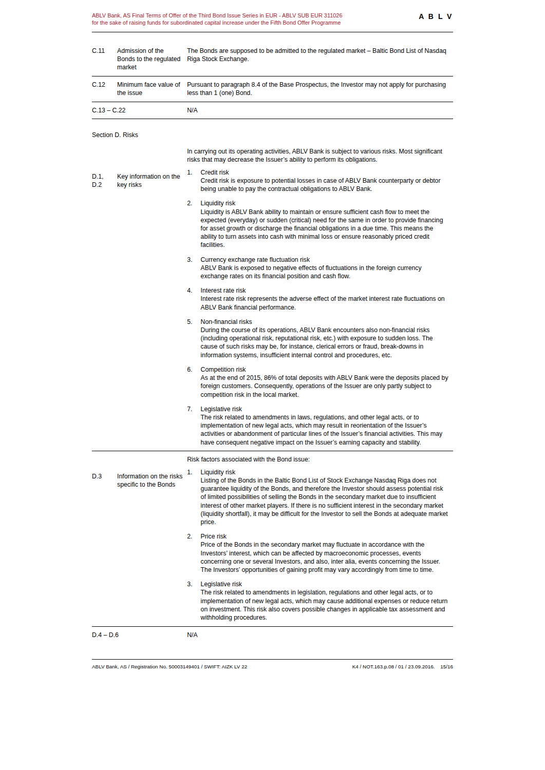ABLV Bank, AS Final Terms of Offer of the Third Bond Issue Series in EUR - ABLV SUB EUR 311026
for the sake of raising funds for subordinated capital increase under the Fifth Bond Offer Programme
A B L V
| C.11 | Admission of the Bonds to the regulated market | The Bonds are supposed to be admitted to the regulated market – Baltic Bond List of Nasdaq Riga Stock Exchange. |
| C.12 | Minimum face value of the issue | Pursuant to paragraph 8.4 of the Base Prospectus, the Investor may not apply for purchasing less than 1 (one) Bond. |
| C.13 – C.22 | N/A |
Section D. Risks
| | | In carrying out its operating activities, ABLV Bank is subject to various risks. Most significant risks that may decrease the Issuer’s ability to perform its obligations. |
| D.1, D.2 | Key information on the key risks | 1. Credit risk Credit risk is exposure to potential losses in case of ABLV Bank counterparty or debtor being unable to pay the contractual obligations to ABLV Bank. 2. Liquidity risk Liquidity is ABLV Bank ability to maintain or ensure sufficient cash flow to meet the expected (everyday) or sudden (critical) need for the same in order to provide financing for asset growth or discharge the financial obligations in a due time. This means the ability to turn assets into cash with minimal loss or ensure reasonably priced credit facilities. 3. Currency exchange rate fluctuation risk ABLV Bank is exposed to negative effects of fluctuations in the foreign currency exchange rates on its financial position and cash flow. 4. Interest rate risk Interest rate risk represents the adverse effect of the market interest rate fluctuations on ABLV Bank financial performance. 5. Non-financial risks During the course of its operations, ABLV Bank encounters also non-financial risks (including operational risk, reputational risk, etc.) with exposure to sudden loss. The cause of such risks may be, for instance, clerical errors or fraud, break-downs in information systems, insufficient internal control and procedures, etc. 6. Competition risk As at the end of 2015, 86% of total deposits with ABLV Bank were the deposits placed by foreign customers. Consequently, operations of the Issuer are only partly subject to competition risk in the local market. 7. Legislative risk The risk related to amendments in laws, regulations, and other legal acts, or to implementation of new legal acts, which may result in reorientation of the Issuer’s activities or abandonment of particular lines of the Issuer’s financial activities. This may have consequent negative impact on the Issuer’s earning capacity and stability. |
| | | Risk factors associated with the Bond issue: |
| D.3 | Information on the risks specific to the Bonds | 1. Liquidity risk Listing of the Bonds in the Baltic Bond List of Stock Exchange Nasdaq Riga does not guarantee liquidity of the Bonds, and therefore the Investor should assess potential risk of limited possibilities of selling the Bonds in the secondary market due to insufficient interest of other market players. If there is no sufficient interest in the secondary market (liquidity shortfall), it may be difficult for the Investor to sell the Bonds at adequate market price. 2. Price risk Price of the Bonds in the secondary market may fluctuate in accordance with the Investors’ interest, which can be affected by macroeconomic processes, events concerning one or several Investors, and also, inter alia, events concerning the Issuer. The Investors’ opportunities of gaining profit may vary accordingly from time to time. 3. Legislative risk The risk related to amendments in legislation, regulations and other legal acts, or to implementation of new legal acts, which may cause additional expenses or reduce return on investment. This risk also covers possible changes in applicable tax assessment and withholding procedures. |
| D.4 – D.6 | N/A |
ABLV Bank, AS / Registration No. 50003149401 / SWIFT: AIZK LV 22
K4 / NOT.163.p.08 / 01 / 23.09.2016. 15/16